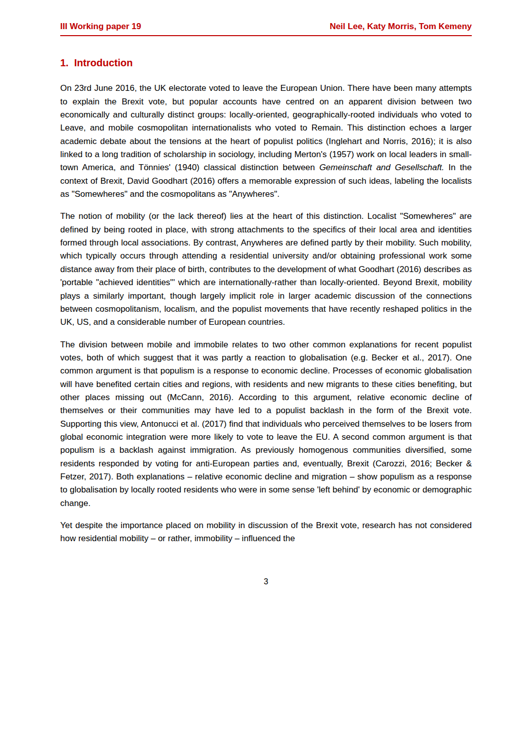III Working paper 19
Neil Lee, Katy Morris, Tom Kemeny
1. Introduction
On 23rd June 2016, the UK electorate voted to leave the European Union. There have been many attempts to explain the Brexit vote, but popular accounts have centred on an apparent division between two economically and culturally distinct groups: locally-oriented, geographically-rooted individuals who voted to Leave, and mobile cosmopolitan internationalists who voted to Remain. This distinction echoes a larger academic debate about the tensions at the heart of populist politics (Inglehart and Norris, 2016); it is also linked to a long tradition of scholarship in sociology, including Merton's (1957) work on local leaders in small-town America, and Tönnies' (1940) classical distinction between Gemeinschaft and Gesellschaft. In the context of Brexit, David Goodhart (2016) offers a memorable expression of such ideas, labeling the localists as "Somewheres" and the cosmopolitans as "Anywheres".
The notion of mobility (or the lack thereof) lies at the heart of this distinction. Localist "Somewheres" are defined by being rooted in place, with strong attachments to the specifics of their local area and identities formed through local associations. By contrast, Anywheres are defined partly by their mobility. Such mobility, which typically occurs through attending a residential university and/or obtaining professional work some distance away from their place of birth, contributes to the development of what Goodhart (2016) describes as 'portable "achieved identities"' which are internationally-rather than locally-oriented. Beyond Brexit, mobility plays a similarly important, though largely implicit role in larger academic discussion of the connections between cosmopolitanism, localism, and the populist movements that have recently reshaped politics in the UK, US, and a considerable number of European countries.
The division between mobile and immobile relates to two other common explanations for recent populist votes, both of which suggest that it was partly a reaction to globalisation (e.g. Becker et al., 2017). One common argument is that populism is a response to economic decline. Processes of economic globalisation will have benefited certain cities and regions, with residents and new migrants to these cities benefiting, but other places missing out (McCann, 2016). According to this argument, relative economic decline of themselves or their communities may have led to a populist backlash in the form of the Brexit vote. Supporting this view, Antonucci et al. (2017) find that individuals who perceived themselves to be losers from global economic integration were more likely to vote to leave the EU. A second common argument is that populism is a backlash against immigration. As previously homogenous communities diversified, some residents responded by voting for anti-European parties and, eventually, Brexit (Carozzi, 2016; Becker & Fetzer, 2017). Both explanations – relative economic decline and migration – show populism as a response to globalisation by locally rooted residents who were in some sense 'left behind' by economic or demographic change.
Yet despite the importance placed on mobility in discussion of the Brexit vote, research has not considered how residential mobility – or rather, immobility – influenced the
3